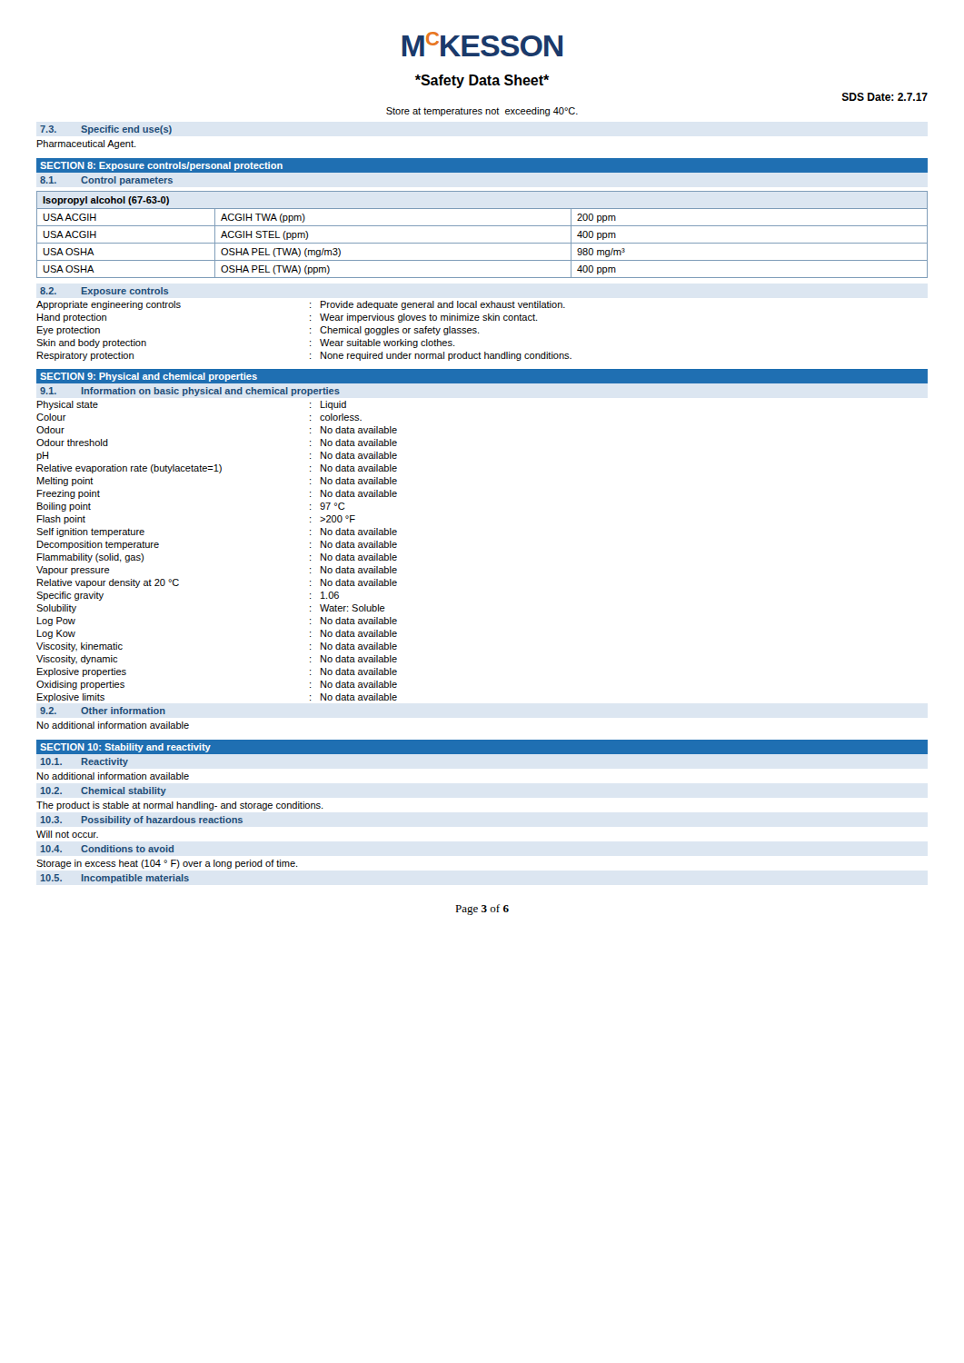MCKESSON
*Safety Data Sheet*
SDS Date: 2.7.17
Store at temperatures not exceeding 40°C.
7.3. Specific end use(s)
Pharmaceutical Agent.
SECTION 8: Exposure controls/personal protection
8.1. Control parameters
| Isopropyl alcohol (67-63-0) |
| USA ACGIH | ACGIH TWA (ppm) | 200 ppm |
| USA ACGIH | ACGIH STEL (ppm) | 400 ppm |
| USA OSHA | OSHA PEL (TWA) (mg/m3) | 980 mg/m³ |
| USA OSHA | OSHA PEL (TWA) (ppm) | 400 ppm |
8.2. Exposure controls
| Appropriate engineering controls | : | Provide adequate general and local exhaust ventilation. |
| Hand protection | : | Wear impervious gloves to minimize skin contact. |
| Eye protection | : | Chemical goggles or safety glasses. |
| Skin and body protection | : | Wear suitable working clothes. |
| Respiratory protection | : | None required under normal product handling conditions. |
SECTION 9: Physical and chemical properties
9.1. Information on basic physical and chemical properties
| Physical state | : | Liquid |
| Colour | : | colorless. |
| Odour | : | No data available |
| Odour threshold | : | No data available |
| pH | : | No data available |
| Relative evaporation rate (butylacetate=1) | : | No data available |
| Melting point | : | No data available |
| Freezing point | : | No data available |
| Boiling point | : | 97 °C |
| Flash point | : | >200 °F |
| Self ignition temperature | : | No data available |
| Decomposition temperature | : | No data available |
| Flammability (solid, gas) | : | No data available |
| Vapour pressure | : | No data available |
| Relative vapour density at 20 °C | : | No data available |
| Specific gravity | : | 1.06 |
| Solubility | : | Water: Soluble |
| Log Pow | : | No data available |
| Log Kow | : | No data available |
| Viscosity, kinematic | : | No data available |
| Viscosity, dynamic | : | No data available |
| Explosive properties | : | No data available |
| Oxidising properties | : | No data available |
| Explosive limits | : | No data available |
9.2. Other information
No additional information available
SECTION 10: Stability and reactivity
10.1. Reactivity
No additional information available
10.2. Chemical stability
The product is stable at normal handling- and storage conditions.
10.3. Possibility of hazardous reactions
Will not occur.
10.4. Conditions to avoid
Storage in excess heat (104 ° F) over a long period of time.
10.5. Incompatible materials
Page 3 of 6